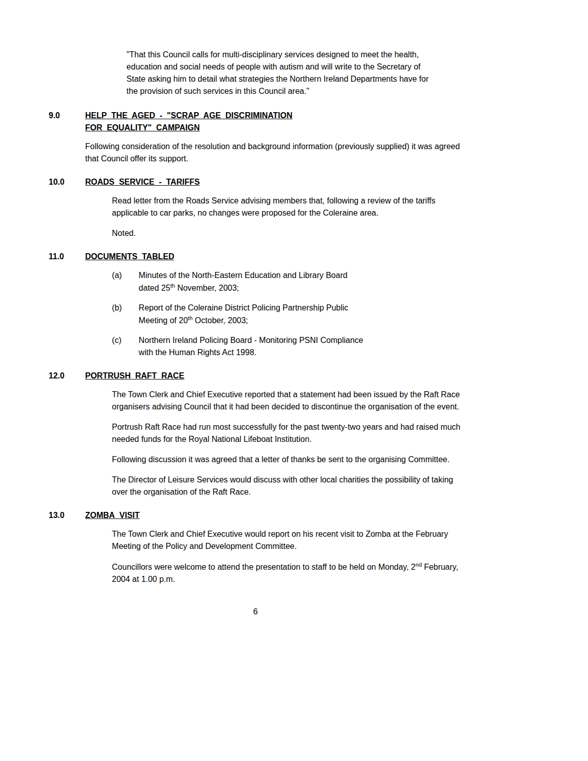"That this Council calls for multi-disciplinary services designed to meet the health, education and social needs of people with autism and will write to the Secretary of State asking him to detail what strategies the Northern Ireland Departments have for the provision of such services in this Council area."
9.0
HELP THE AGED - "SCRAP AGE DISCRIMINATION
FOR EQUALITY" CAMPAIGN
Following consideration of the resolution and background information (previously supplied) it was agreed that Council offer its support.
10.0
ROADS SERVICE - TARIFFS
Read letter from the Roads Service advising members that, following a review of the tariffs applicable to car parks, no changes were proposed for the Coleraine area.
Noted.
11.0
DOCUMENTS TABLED
(a)
Minutes of the North-Eastern Education and Library Board
dated 25th November, 2003;
(b)
Report of the Coleraine District Policing Partnership Public
Meeting of 20th October, 2003;
(c)
Northern Ireland Policing Board - Monitoring PSNI Compliance
with the Human Rights Act 1998.
12.0
PORTRUSH RAFT RACE
The Town Clerk and Chief Executive reported that a statement had been issued by the Raft Race organisers advising Council that it had been decided to discontinue the organisation of the event.
Portrush Raft Race had run most successfully for the past twenty-two years and had raised much needed funds for the Royal National Lifeboat Institution.
Following discussion it was agreed that a letter of thanks be sent to the organising Committee.
The Director of Leisure Services would discuss with other local charities the possibility of taking over the organisation of the Raft Race.
13.0
ZOMBA VISIT
The Town Clerk and Chief Executive would report on his recent visit to Zomba at the February Meeting of the Policy and Development Committee.
Councillors were welcome to attend the presentation to staff to be held on Monday, 2nd February, 2004 at 1.00 p.m.
6